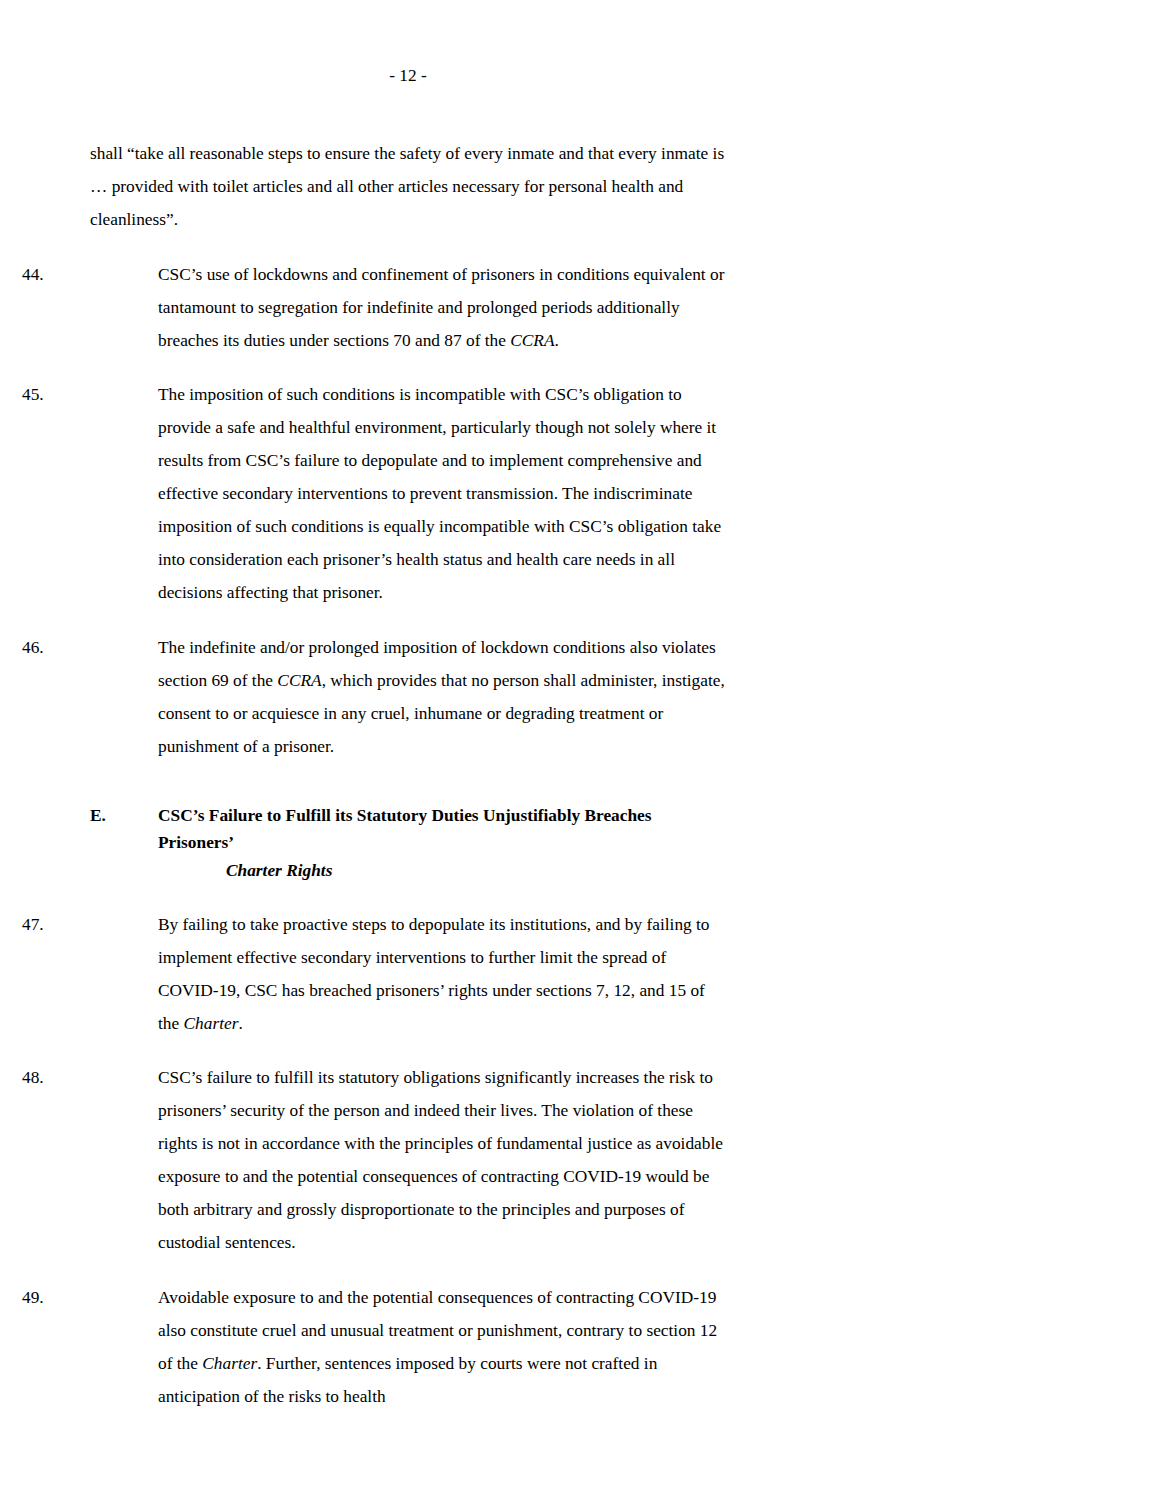- 12 -
shall “take all reasonable steps to ensure the safety of every inmate and that every inmate is … provided with toilet articles and all other articles necessary for personal health and cleanliness”.
44. CSC’s use of lockdowns and confinement of prisoners in conditions equivalent or tantamount to segregation for indefinite and prolonged periods additionally breaches its duties under sections 70 and 87 of the CCRA.
45. The imposition of such conditions is incompatible with CSC’s obligation to provide a safe and healthful environment, particularly though not solely where it results from CSC’s failure to depopulate and to implement comprehensive and effective secondary interventions to prevent transmission. The indiscriminate imposition of such conditions is equally incompatible with CSC’s obligation take into consideration each prisoner’s health status and health care needs in all decisions affecting that prisoner.
46. The indefinite and/or prolonged imposition of lockdown conditions also violates section 69 of the CCRA, which provides that no person shall administer, instigate, consent to or acquiesce in any cruel, inhumane or degrading treatment or punishment of a prisoner.
E. CSC’s Failure to Fulfill its Statutory Duties Unjustifiably Breaches Prisoners’Charter Rights
47. By failing to take proactive steps to depopulate its institutions, and by failing to implement effective secondary interventions to further limit the spread of COVID-19, CSC has breached prisoners’ rights under sections 7, 12, and 15 of the Charter.
48. CSC’s failure to fulfill its statutory obligations significantly increases the risk to prisoners’ security of the person and indeed their lives. The violation of these rights is not in accordance with the principles of fundamental justice as avoidable exposure to and the potential consequences of contracting COVID-19 would be both arbitrary and grossly disproportionate to the principles and purposes of custodial sentences.
49. Avoidable exposure to and the potential consequences of contracting COVID-19 also constitute cruel and unusual treatment or punishment, contrary to section 12 of the Charter. Further, sentences imposed by courts were not crafted in anticipation of the risks to health